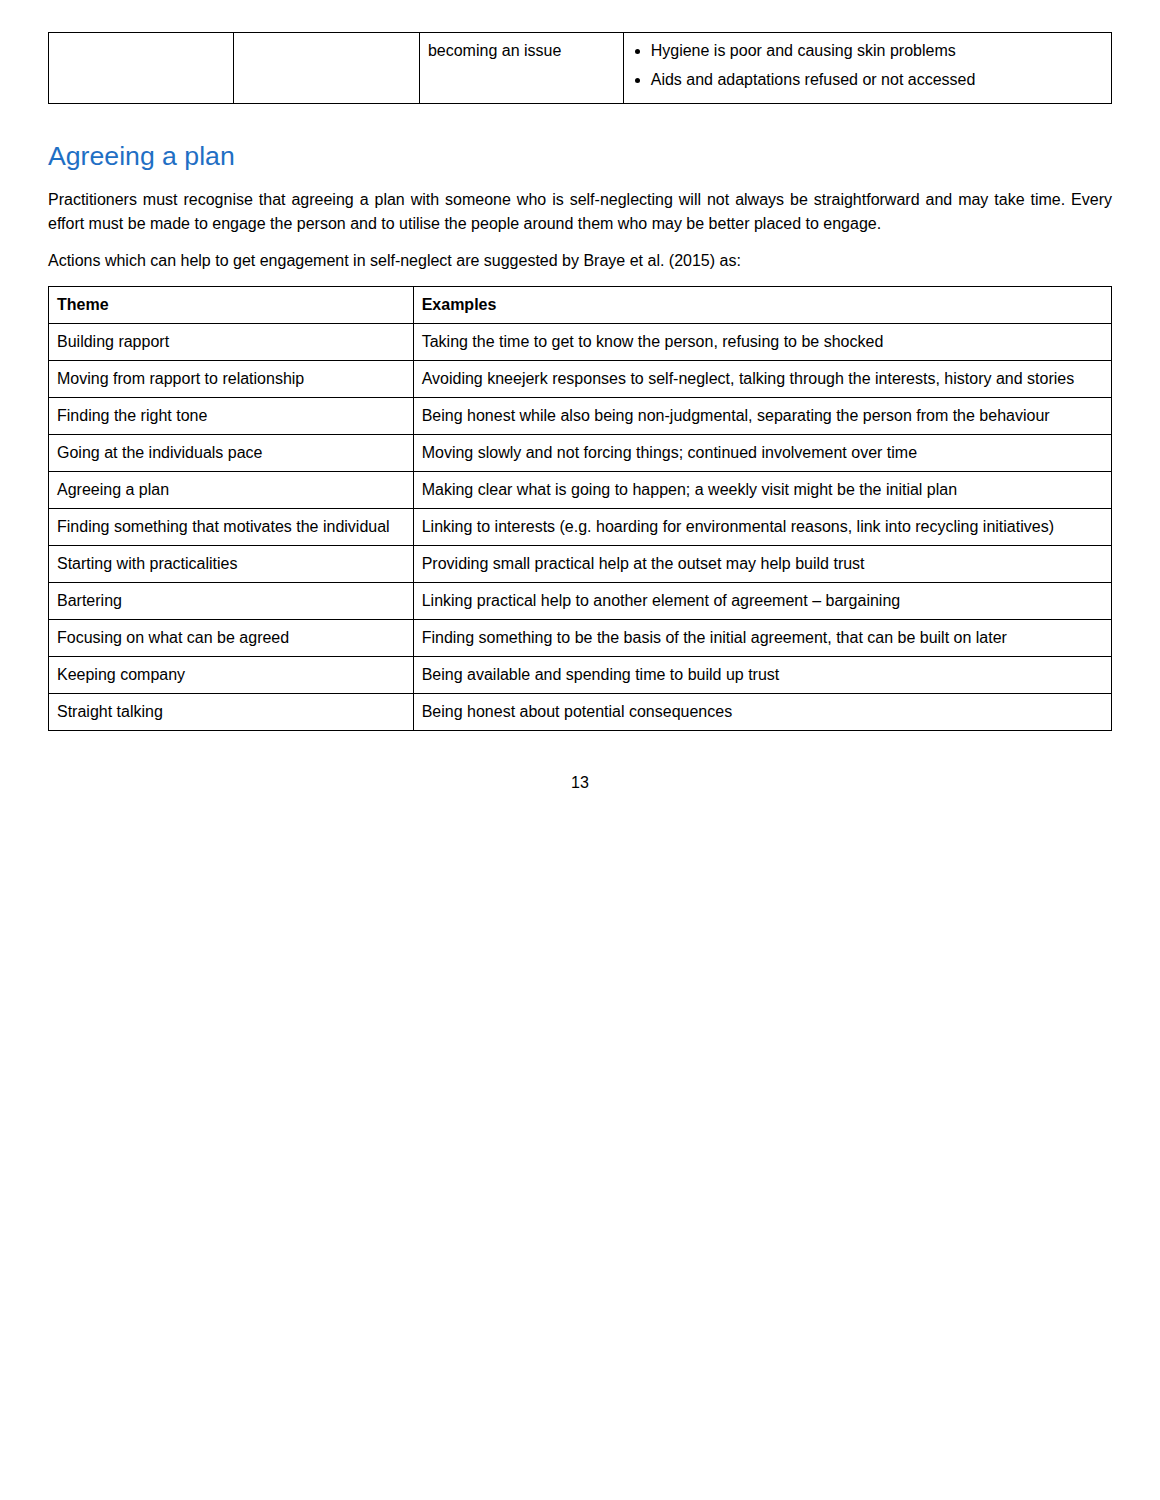| | | becoming an issue | Hygiene is poor and causing skin problems Aids and adaptations refused or not accessed |
Agreeing a plan
Practitioners must recognise that agreeing a plan with someone who is self-neglecting will not always be straightforward and may take time. Every effort must be made to engage the person and to utilise the people around them who may be better placed to engage.
Actions which can help to get engagement in self-neglect are suggested by Braye et al. (2015) as:
| Theme | Examples |
| --- | --- |
| Building rapport | Taking the time to get to know the person, refusing to be shocked |
| Moving from rapport to relationship | Avoiding kneejerk responses to self-neglect, talking through the interests, history and stories |
| Finding the right tone | Being honest while also being non-judgmental, separating the person from the behaviour |
| Going at the individuals pace | Moving slowly and not forcing things; continued involvement over time |
| Agreeing a plan | Making clear what is going to happen; a weekly visit might be the initial plan |
| Finding something that motivates the individual | Linking to interests (e.g. hoarding for environmental reasons, link into recycling initiatives) |
| Starting with practicalities | Providing small practical help at the outset may help build trust |
| Bartering | Linking practical help to another element of agreement – bargaining |
| Focusing on what can be agreed | Finding something to be the basis of the initial agreement, that can be built on later |
| Keeping company | Being available and spending time to build up trust |
| Straight talking | Being honest about potential consequences |
13